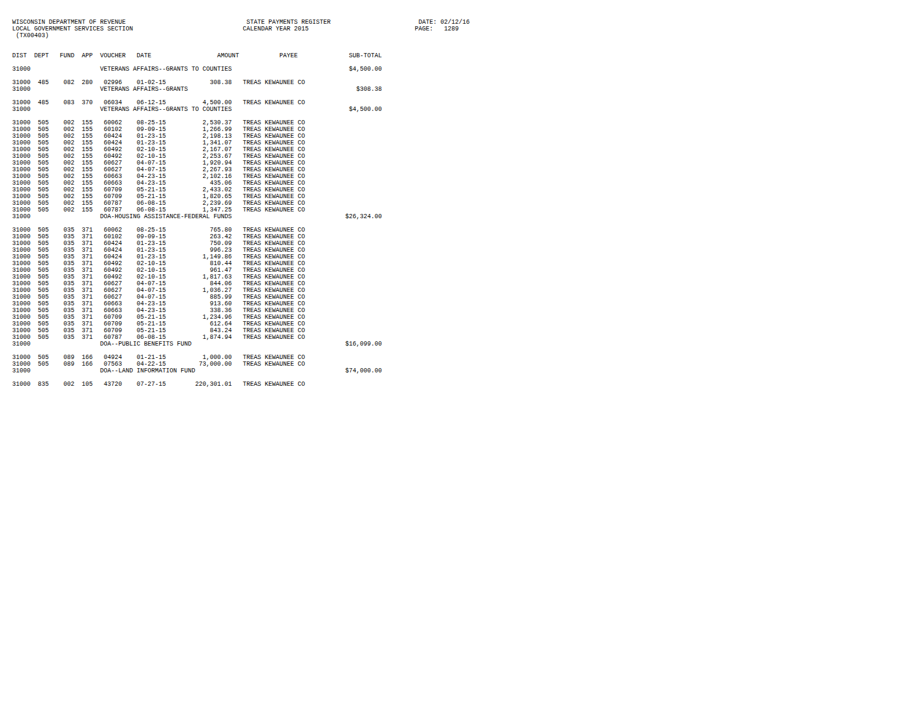WISCONSIN DEPARTMENT OF REVENUE STATE PAYMENTS REGISTER DATE: 02/12/16 LOCAL GOVERNMENT SERVICES SECTION CALENDAR YEAR 2015 PAGE: 1289 (TX00403) DIST DEPT FUND APP VOUCHER DATE AMOUNT PAYEE SUB-TOTAL 31000 VETERANS AFFAIRS--GRANTS TO COUNTIES $4,500.00 31000 485 082 280 02996 01-02-15 308.38 TREAS KEWAUNEE CO 31000 VETERANS AFFAIRS--GRANTS $308.38 31000 485 083 370 06034 06-12-15 4,500.00 TREAS KEWAUNEE CO 31000 VETERANS AFFAIRS--GRANTS TO COUNTIES $4,500.00 31000 505 002 155 60062 08-25-15 2,530.37 TREAS KEWAUNEE CO 31000 505 002 155 60102 09-09-15 1,266.99 TREAS KEWAUNEE CO 31000 505 002 155 60424 01-23-15 2,198.13 TREAS KEWAUNEE CO 31000 505 002 155 60424 01-23-15 1,341.07 TREAS KEWAUNEE CO 31000 505 002 155 60492 02-10-15 2,167.07 TREAS KEWAUNEE CO 31000 505 002 155 60492 02-10-15 2,253.67 TREAS KEWAUNEE CO 31000 505 002 155 60627 04-07-15 1,920.94 TREAS KEWAUNEE CO 31000 505 002 155 60627 04-07-15 2,267.93 TREAS KEWAUNEE CO 31000 505 002 155 60663 04-23-15 2,102.16 TREAS KEWAUNEE CO 31000 505 002 155 60663 04-23-15 435.06 TREAS KEWAUNEE CO 31000 505 002 155 60709 05-21-15 2,433.02 TREAS KEWAUNEE CO 31000 505 002 155 60709 05-21-15 1,820.65 TREAS KEWAUNEE CO 31000 505 002 155 60787 06-08-15 2,239.69 TREAS KEWAUNEE CO 31000 505 002 155 60787 06-08-15 1,347.25 TREAS KEWAUNEE CO 31000 DOA-HOUSING ASSISTANCE-FEDERAL FUNDS $26,324.00 31000 505 035 371 60062 08-25-15 765.80 TREAS KEWAUNEE CO 31000 505 035 371 60102 09-09-15 263.42 TREAS KEWAUNEE CO 31000 505 035 371 60424 01-23-15 750.09 TREAS KEWAUNEE CO 31000 505 035 371 60424 01-23-15 996.23 TREAS KEWAUNEE CO 31000 505 035 371 60424 01-23-15 1,149.86 TREAS KEWAUNEE CO 31000 505 035 371 60492 02-10-15 810.44 TREAS KEWAUNEE CO 31000 505 035 371 60492 02-10-15 961.47 TREAS KEWAUNEE CO 31000 505 035 371 60492 02-10-15 1,817.63 TREAS KEWAUNEE CO 31000 505 035 371 60627 04-07-15 844.06 TREAS KEWAUNEE CO 31000 505 035 371 60627 04-07-15 1,036.27 TREAS KEWAUNEE CO 31000 505 035 371 60627 04-07-15 885.99 TREAS KEWAUNEE CO 31000 505 035 371 60663 04-23-15 913.60 TREAS KEWAUNEE CO 31000 505 035 371 60663 04-23-15 338.36 TREAS KEWAUNEE CO 31000 505 035 371 60709 05-21-15 1,234.96 TREAS KEWAUNEE CO 31000 505 035 371 60709 05-21-15 612.64 TREAS KEWAUNEE CO 31000 505 035 371 60709 05-21-15 843.24 TREAS KEWAUNEE CO 31000 505 035 371 60787 06-08-15 1,874.94 TREAS KEWAUNEE CO 31000 DOA--PUBLIC BENEFITS FUND $16,099.00 31000 505 089 166 04924 01-21-15 1,000.00 TREAS KEWAUNEE CO 31000 505 089 166 07563 04-22-15 73,000.00 TREAS KEWAUNEE CO 31000 DOA--LAND INFORMATION FUND $74,000.00 31000 835 002 105 43720 07-27-15 220,301.01 TREAS KEWAUNEE CO